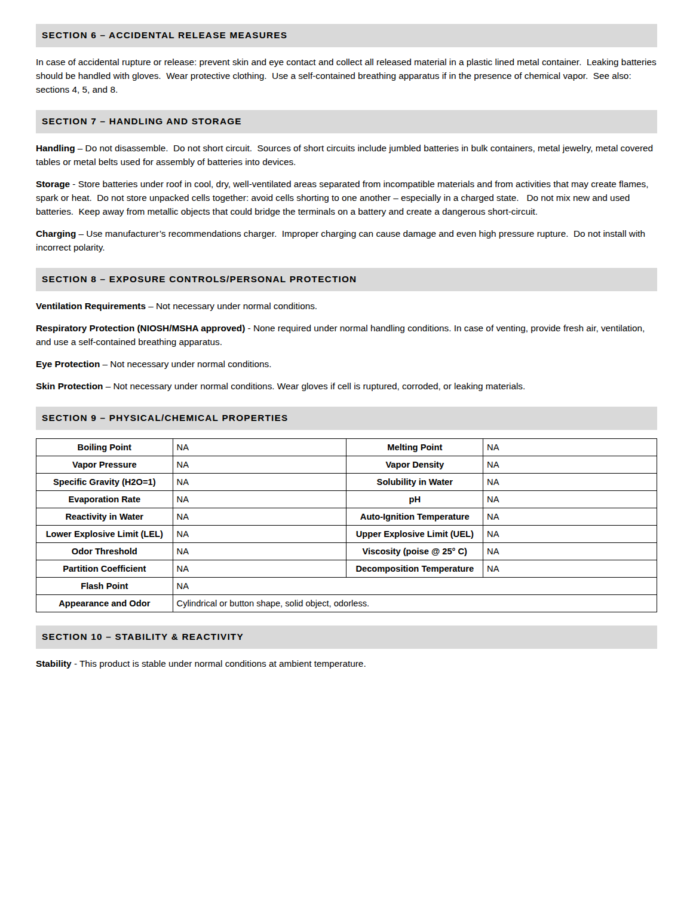SECTION 6 – ACCIDENTAL RELEASE MEASURES
In case of accidental rupture or release: prevent skin and eye contact and collect all released material in a plastic lined metal container. Leaking batteries should be handled with gloves. Wear protective clothing. Use a self-contained breathing apparatus if in the presence of chemical vapor. See also: sections 4, 5, and 8.
SECTION 7 – HANDLING AND STORAGE
Handling – Do not disassemble. Do not short circuit. Sources of short circuits include jumbled batteries in bulk containers, metal jewelry, metal covered tables or metal belts used for assembly of batteries into devices.
Storage - Store batteries under roof in cool, dry, well-ventilated areas separated from incompatible materials and from activities that may create flames, spark or heat. Do not store unpacked cells together: avoid cells shorting to one another – especially in a charged state. Do not mix new and used batteries. Keep away from metallic objects that could bridge the terminals on a battery and create a dangerous short-circuit.
Charging – Use manufacturer’s recommendations charger. Improper charging can cause damage and even high pressure rupture. Do not install with incorrect polarity.
SECTION 8 – EXPOSURE CONTROLS/PERSONAL PROTECTION
Ventilation Requirements – Not necessary under normal conditions.
Respiratory Protection (NIOSH/MSHA approved) - None required under normal handling conditions. In case of venting, provide fresh air, ventilation, and use a self-contained breathing apparatus.
Eye Protection – Not necessary under normal conditions.
Skin Protection – Not necessary under normal conditions. Wear gloves if cell is ruptured, corroded, or leaking materials.
SECTION 9 – PHYSICAL/CHEMICAL PROPERTIES
| Boiling Point | NA | Melting Point | NA |
| Vapor Pressure | NA | Vapor Density | NA |
| Specific Gravity (H2O=1) | NA | Solubility in Water | NA |
| Evaporation Rate | NA | pH | NA |
| Reactivity in Water | NA | Auto-Ignition Temperature | NA |
| Lower Explosive Limit (LEL) | NA | Upper Explosive Limit (UEL) | NA |
| Odor Threshold | NA | Viscosity (poise @ 25° C) | NA |
| Partition Coefficient | NA | Decomposition Temperature | NA |
| Flash Point | NA |
| Appearance and Odor | Cylindrical or button shape, solid object, odorless. |
SECTION 10 – STABILITY & REACTIVITY
Stability - This product is stable under normal conditions at ambient temperature.